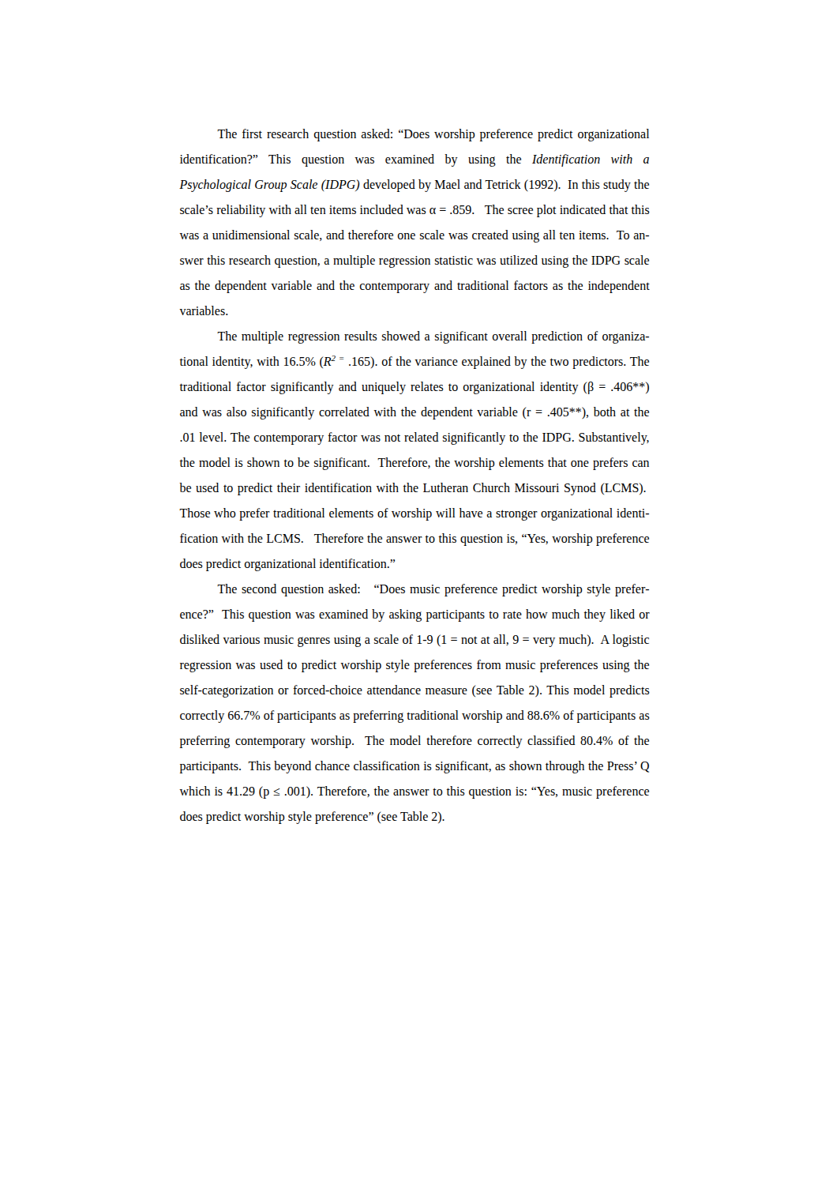The first research question asked: “Does worship preference predict organizational identification?” This question was examined by using the Identification with a Psychological Group Scale (IDPG) developed by Mael and Tetrick (1992). In this study the scale’s reliability with all ten items included was α = .859. The scree plot indicated that this was a unidimensional scale, and therefore one scale was created using all ten items. To answer this research question, a multiple regression statistic was utilized using the IDPG scale as the dependent variable and the contemporary and traditional factors as the independent variables.
The multiple regression results showed a significant overall prediction of organizational identity, with 16.5% (R2 = .165). of the variance explained by the two predictors. The traditional factor significantly and uniquely relates to organizational identity (β = .406**) and was also significantly correlated with the dependent variable (r = .405**), both at the .01 level. The contemporary factor was not related significantly to the IDPG. Substantively, the model is shown to be significant. Therefore, the worship elements that one prefers can be used to predict their identification with the Lutheran Church Missouri Synod (LCMS). Those who prefer traditional elements of worship will have a stronger organizational identification with the LCMS. Therefore the answer to this question is, “Yes, worship preference does predict organizational identification.”
The second question asked: “Does music preference predict worship style preference?” This question was examined by asking participants to rate how much they liked or disliked various music genres using a scale of 1-9 (1 = not at all, 9 = very much). A logistic regression was used to predict worship style preferences from music preferences using the self-categorization or forced-choice attendance measure (see Table 2). This model predicts correctly 66.7% of participants as preferring traditional worship and 88.6% of participants as preferring contemporary worship. The model therefore correctly classified 80.4% of the participants. This beyond chance classification is significant, as shown through the Press’ Q which is 41.29 (p ≤ .001). Therefore, the answer to this question is: “Yes, music preference does predict worship style preference” (see Table 2).